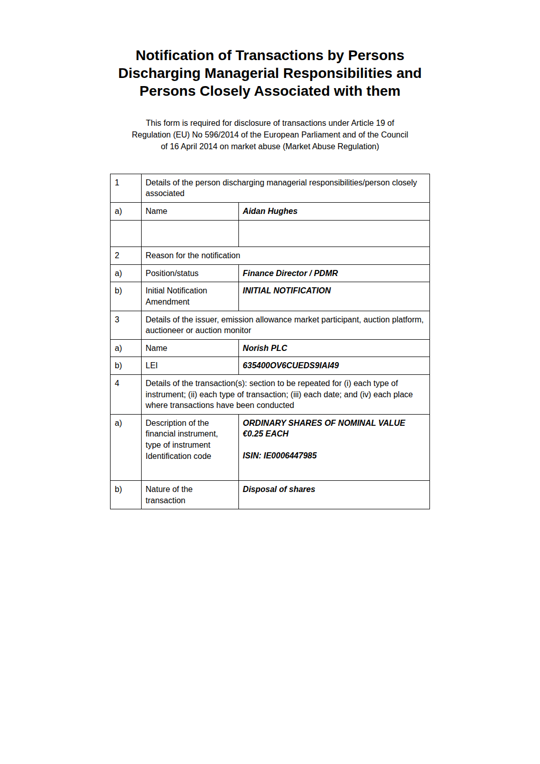Notification of Transactions by Persons Discharging Managerial Responsibilities and Persons Closely Associated with them
This form is required for disclosure of transactions under Article 19 of Regulation (EU) No 596/2014 of the European Parliament and of the Council of 16 April 2014 on market abuse (Market Abuse Regulation)
| 1 | Details of the person discharging managerial responsibilities/person closely associated |
| a) | Name | Aidan Hughes |
| 2 | Reason for the notification |
| a) | Position/status | Finance Director / PDMR |
| b) | Initial Notification Amendment | INITIAL NOTIFICATION |
| 3 | Details of the issuer, emission allowance market participant, auction platform, auctioneer or auction monitor |
| a) | Name | Norish PLC |
| b) | LEI | 635400OV6CUEDS9IAI49 |
| 4 | Details of the transaction(s): section to be repeated for (i) each type of instrument; (ii) each type of transaction; (iii) each date; and (iv) each place where transactions have been conducted |
| a) | Description of the financial instrument, type of instrument Identification code | ORDINARY SHARES OF NOMINAL VALUE €0.25 EACH ISIN: IE0006447985 |
| b) | Nature of the transaction | Disposal of shares |